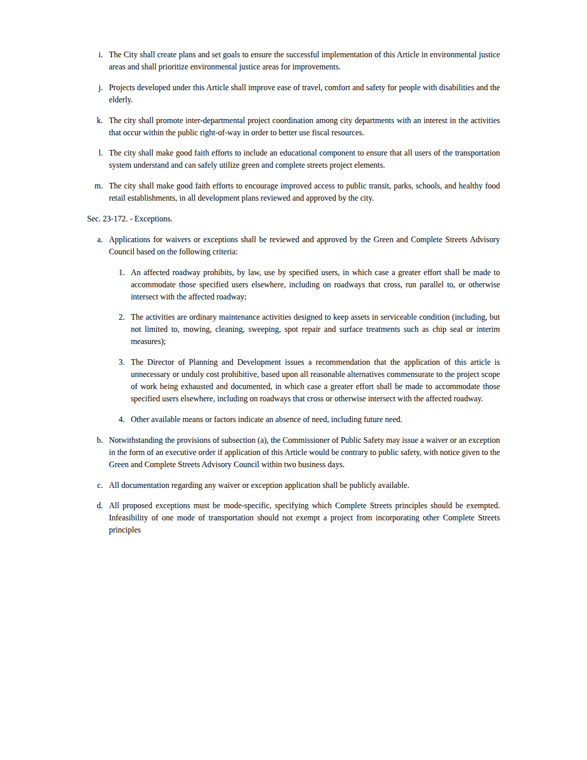The City shall create plans and set goals to ensure the successful implementation of this Article in environmental justice areas and shall prioritize environmental justice areas for improvements.
Projects developed under this Article shall improve ease of travel, comfort and safety for people with disabilities and the elderly.
The city shall promote inter-departmental project coordination among city departments with an interest in the activities that occur within the public right-of-way in order to better use fiscal resources.
The city shall make good faith efforts to include an educational component to ensure that all users of the transportation system understand and can safely utilize green and complete streets project elements.
The city shall make good faith efforts to encourage improved access to public transit, parks, schools, and healthy food retail establishments, in all development plans reviewed and approved by the city.
Sec. 23-172. - Exceptions.
Applications for waivers or exceptions shall be reviewed and approved by the Green and Complete Streets Advisory Council based on the following criteria:
An affected roadway prohibits, by law, use by specified users, in which case a greater effort shall be made to accommodate those specified users elsewhere, including on roadways that cross, run parallel to, or otherwise intersect with the affected roadway;
The activities are ordinary maintenance activities designed to keep assets in serviceable condition (including, but not limited to, mowing, cleaning, sweeping, spot repair and surface treatments such as chip seal or interim measures);
The Director of Planning and Development issues a recommendation that the application of this article is unnecessary or unduly cost prohibitive, based upon all reasonable alternatives commensurate to the project scope of work being exhausted and documented, in which case a greater effort shall be made to accommodate those specified users elsewhere, including on roadways that cross or otherwise intersect with the affected roadway.
Other available means or factors indicate an absence of need, including future need.
Notwithstanding the provisions of subsection (a), the Commissioner of Public Safety may issue a waiver or an exception in the form of an executive order if application of this Article would be contrary to public safety, with notice given to the Green and Complete Streets Advisory Council within two business days.
All documentation regarding any waiver or exception application shall be publicly available.
All proposed exceptions must be mode-specific, specifying which Complete Streets principles should be exempted. Infeasibility of one mode of transportation should not exempt a project from incorporating other Complete Streets principles